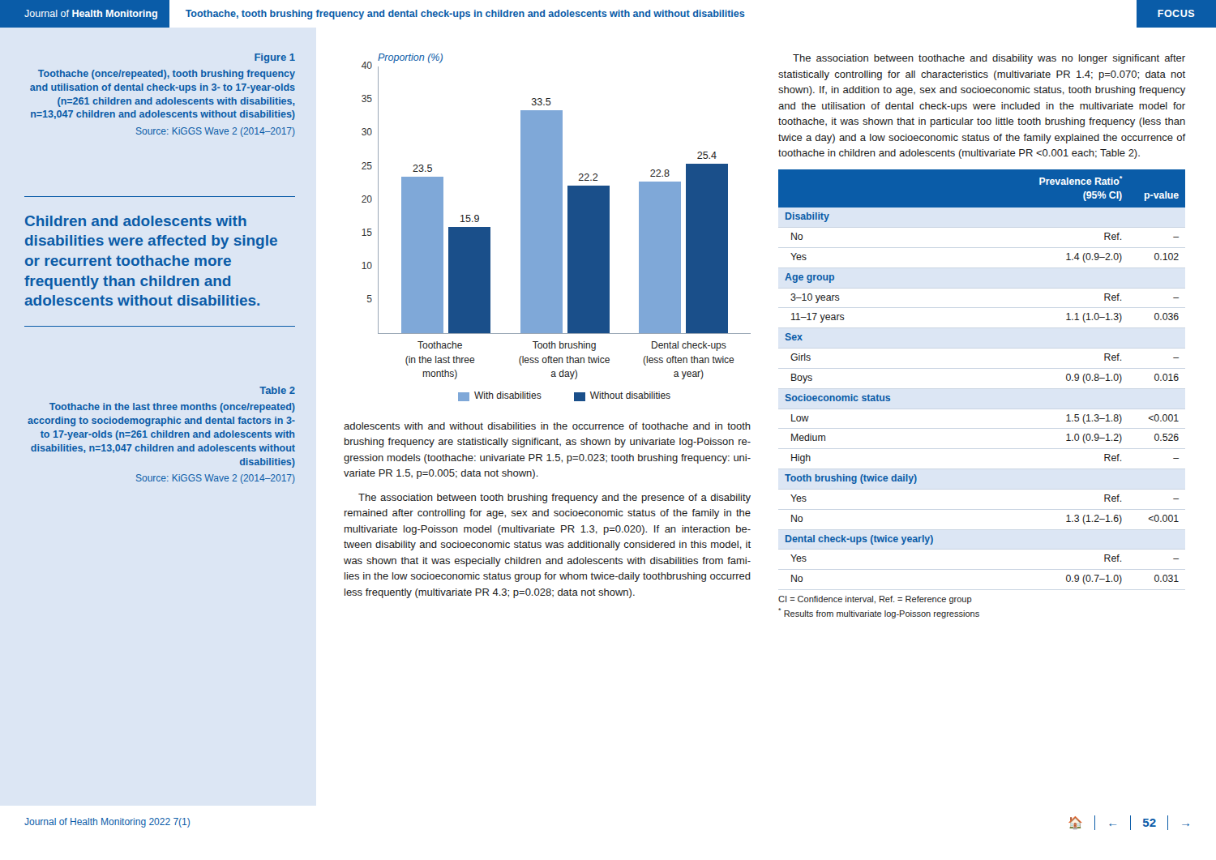Journal of Health Monitoring
Toothache, tooth brushing frequency and dental check-ups in children and adolescents with and without disabilities
FOCUS
Figure 1
Toothache (once/repeated), tooth brushing frequency and utilisation of dental check-ups in 3- to 17-year-olds (n=261 children and adolescents with disabilities, n=13,047 children and adolescents without disabilities)
Source: KiGGS Wave 2 (2014–2017)
Children and adolescents with disabilities were affected by single or recurrent toothache more frequently than children and adolescents without disabilities.
Table 2
Toothache in the last three months (once/repeated) according to sociodemographic and dental factors in 3- to 17-year-olds (n=261 children and adolescents with disabilities, n=13,047 children and adolescents without disabilities)
Source: KiGGS Wave 2 (2014–2017)
Proportion (%)
40 35 30 25 20 15 10 5
23.5
15.9
33.5
22.2
22.8
25.4
Toothache
(in the last three
months)
Tooth brushing
(less often than twice
a day)
Dental check-ups
(less often than twice
a year)
With disabilities
Without disabilities
adolescents with and without disabilities in the occurrence of toothache and in tooth brushing frequency are statistically significant, as shown by univariate log-Poisson regression models (toothache: univariate PR 1.5, p=0.023; tooth brushing frequency: univariate PR 1.5, p=0.005; data not shown).
The association between tooth brushing frequency and the presence of a disability remained after controlling for age, sex and socioeconomic status of the family in the multivariate log-Poisson model (multivariate PR 1.3, p=0.020). If an interaction between disability and socioeconomic status was additionally considered in this model, it was shown that it was especially children and adolescents with disabilities from families in the low socioeconomic status group for whom twice-daily toothbrushing occurred less frequently (multivariate PR 4.3; p=0.028; data not shown).
The association between toothache and disability was no longer significant after statistically controlling for all characteristics (multivariate PR 1.4; p=0.070; data not shown). If, in addition to age, sex and socioeconomic status, tooth brushing frequency and the utilisation of dental check-ups were included in the multivariate model for toothache, it was shown that in particular too little tooth brushing frequency (less than twice a day) and a low socioeconomic status of the family explained the occurrence of toothache in children and adolescents (multivariate PR <0.001 each; Table 2).
| | Prevalence Ratio * (95% CI) | p-value |
| --- | --- | --- |
| Disability |
| No | Ref. | – |
| Yes | 1.4 (0.9–2.0) | 0.102 |
| Age group |
| 3–10 years | Ref. | – |
| 11–17 years | 1.1 (1.0–1.3) | 0.036 |
| Sex |
| Girls | Ref. | – |
| Boys | 0.9 (0.8–1.0) | 0.016 |
| Socioeconomic status |
| Low | 1.5 (1.3–1.8) | <0.001 |
| Medium | 1.0 (0.9–1.2) | 0.526 |
| High | Ref. | – |
| Tooth brushing (twice daily) |
| Yes | Ref. | – |
| No | 1.3 (1.2–1.6) | <0.001 |
| Dental check-ups (twice yearly) |
| Yes | Ref. | – |
| No | 0.9 (0.7–1.0) | 0.031 |
CI = Confidence interval, Ref. = Reference group
* Results from multivariate log-Poisson regressions
Journal of Health Monitoring 2022 7(1)
🏠 ← 52 →